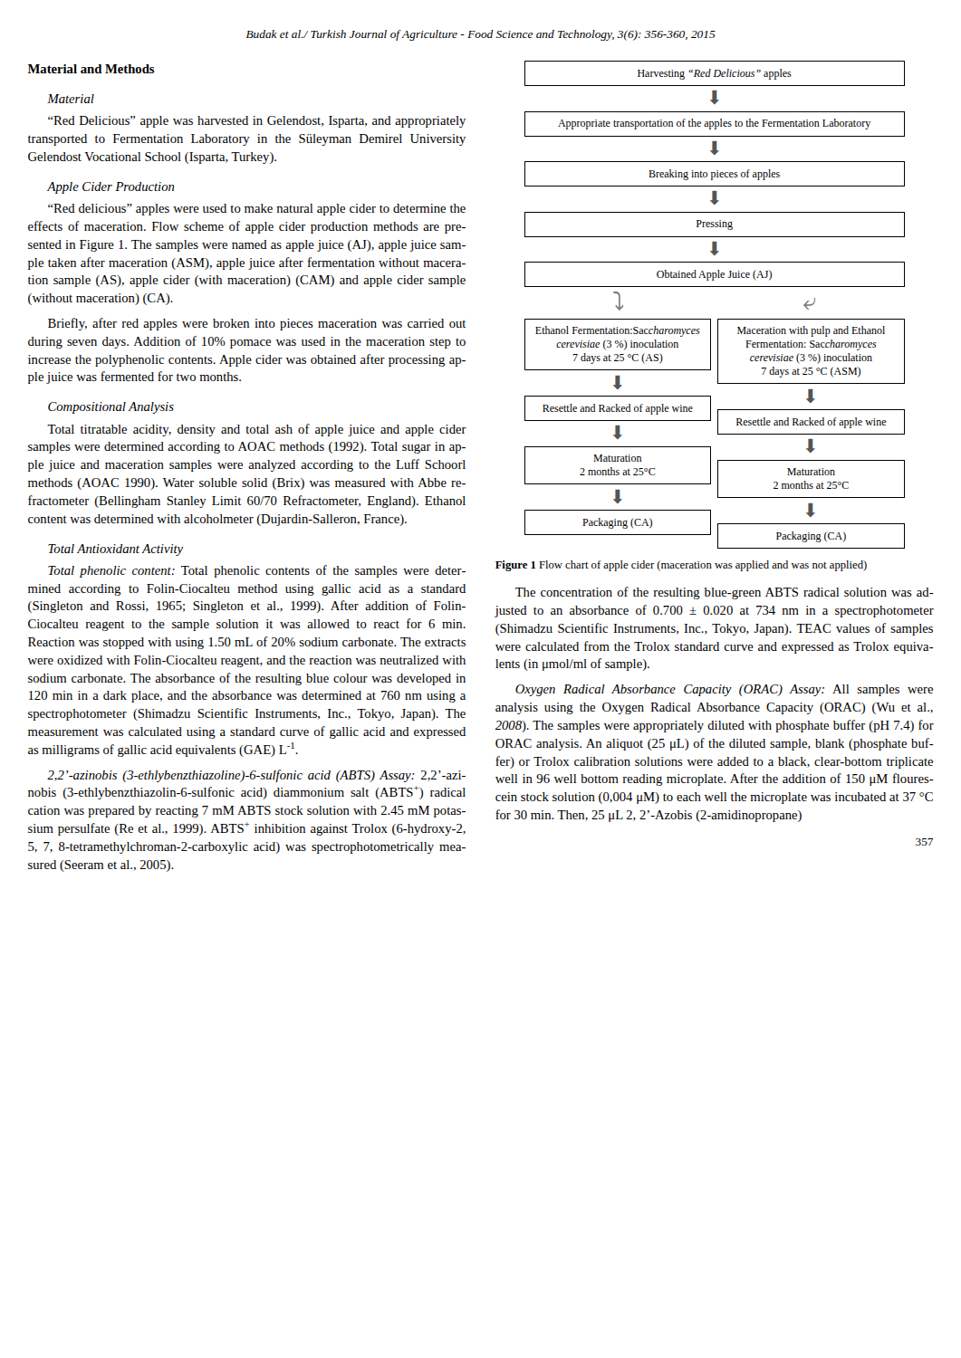Budak et al./ Turkish Journal of Agriculture - Food Science and Technology, 3(6): 356-360, 2015
Material and Methods
Material
“Red Delicious” apple was harvested in Gelendost, Isparta, and appropriately transported to Fermentation Laboratory in the Süleyman Demirel University Gelendost Vocational School (Isparta, Turkey).
Apple Cider Production
“Red delicious” apples were used to make natural apple cider to determine the effects of maceration. Flow scheme of apple cider production methods are presented in Figure 1. The samples were named as apple juice (AJ), apple juice sample taken after maceration (ASM), apple juice after fermentation without maceration sample (AS), apple cider (with maceration) (CAM) and apple cider sample (without maceration) (CA).
Briefly, after red apples were broken into pieces maceration was carried out during seven days. Addition of 10% pomace was used in the maceration step to increase the polyphenolic contents. Apple cider was obtained after processing apple juice was fermented for two months.
Compositional Analysis
Total titratable acidity, density and total ash of apple juice and apple cider samples were determined according to AOAC methods (1992). Total sugar in apple juice and maceration samples were analyzed according to the Luff Schoorl methods (AOAC 1990). Water soluble solid (Brix) was measured with Abbe refractometer (Bellingham Stanley Limit 60/70 Refractometer, England). Ethanol content was determined with alcoholmeter (Dujardin-Salleron, France).
Total Antioxidant Activity
Total phenolic content: Total phenolic contents of the samples were determined according to Folin-Ciocalteu method using gallic acid as a standard (Singleton and Rossi, 1965; Singleton et al., 1999). After addition of Folin-Ciocalteu reagent to the sample solution it was allowed to react for 6 min. Reaction was stopped with using 1.50 mL of 20% sodium carbonate. The extracts were oxidized with Folin-Ciocalteu reagent, and the reaction was neutralized with sodium carbonate. The absorbance of the resulting blue colour was developed in 120 min in a dark place, and the absorbance was determined at 760 nm using a spectrophotometer (Shimadzu Scientific Instruments, Inc., Tokyo, Japan). The measurement was calculated using a standard curve of gallic acid and expressed as milligrams of gallic acid equivalents (GAE) L-1.
2,2’-azinobis (3-ethlybenzthiazoline)-6-sulfonic acid (ABTS) Assay: 2,2’-azinobis (3-ethlybenzthiazolin-6-sulfonic acid) diammonium salt (ABTS+) radical cation was prepared by reacting 7 mM ABTS stock solution with 2.45 mM potassium persulfate (Re et al., 1999). ABTS+ inhibition against Trolox (6-hydroxy-2, 5, 7, 8-tetramethylchroman-2-carboxylic acid) was spectrophotometrically measured (Seeram et al., 2005).
Harvesting “Red Delicious” apples
⬇
Appropriate transportation of the apples to the Fermentation Laboratory
⬇
Breaking into pieces of apples
⬇
Pressing
⬇
Obtained Apple Juice (AJ)
⤵ ⤶
Ethanol Fermentation:Saccharomyces cerevisiae (3 %) inoculation
7 days at 25 °C (AS)
⬇
Resettle and Racked of apple wine
⬇
Maturation
2 months at 25°C
⬇
Packaging (CA)
Maceration with pulp and Ethanol Fermentation: Saccharomyces cerevisiae (3 %) inoculation
7 days at 25 °C (ASM)
⬇
Resettle and Racked of apple wine
⬇
Maturation
2 months at 25°C
⬇
Packaging (CA)
Figure 1 Flow chart of apple cider (maceration was applied and was not applied)
The concentration of the resulting blue-green ABTS radical solution was adjusted to an absorbance of 0.700 ± 0.020 at 734 nm in a spectrophotometer (Shimadzu Scientific Instruments, Inc., Tokyo, Japan). TEAC values of samples were calculated from the Trolox standard curve and expressed as Trolox equivalents (in μmol/ml of sample).
Oxygen Radical Absorbance Capacity (ORAC) Assay: All samples were analysis using the Oxygen Radical Absorbance Capacity (ORAC) (Wu et al., 2008). The samples were appropriately diluted with phosphate buffer (pH 7.4) for ORAC analysis. An aliquot (25 μL) of the diluted sample, blank (phosphate buffer) or Trolox calibration solutions were added to a black, clear-bottom triplicate well in 96 well bottom reading microplate. After the addition of 150 μM flourescein stock solution (0,004 μM) to each well the microplate was incubated at 37 °C for 30 min. Then, 25 μL 2, 2’-Azobis (2-amidinopropane)
357